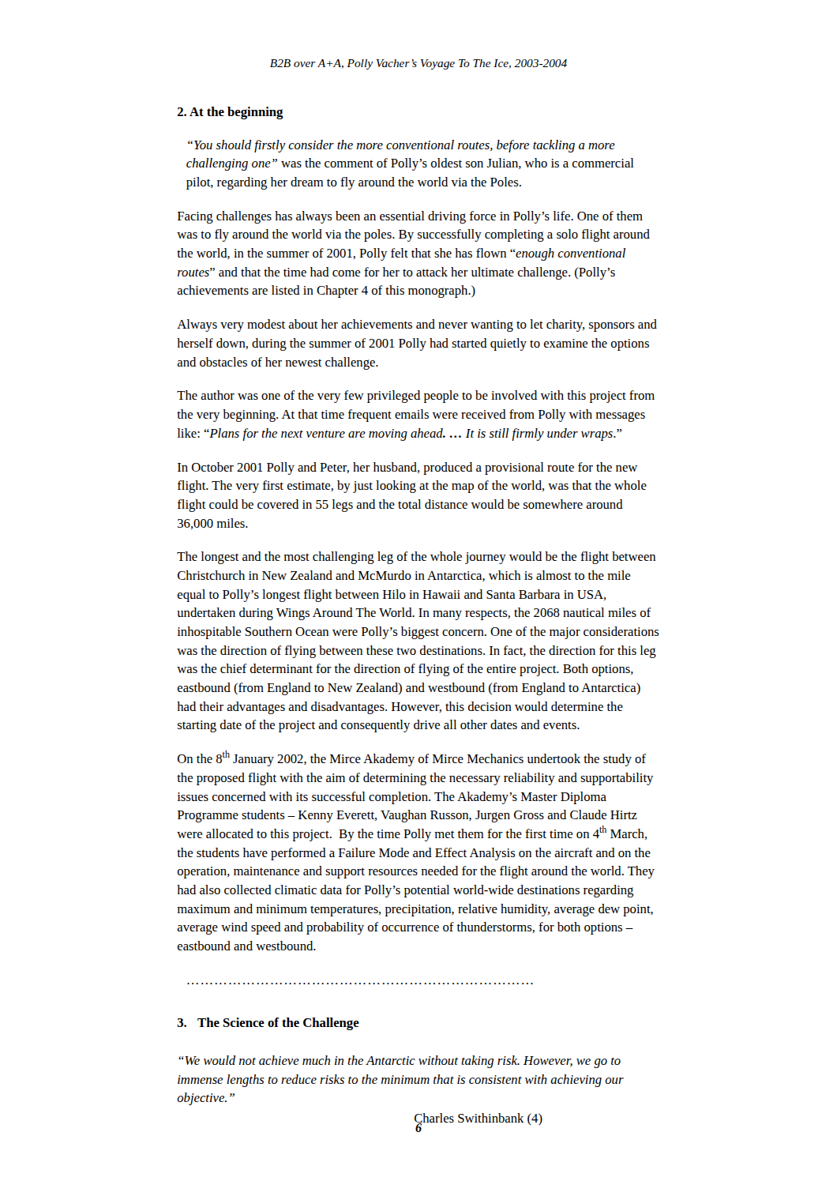B2B over A+A, Polly Vacher’s Voyage To The Ice, 2003-2004
2. At the beginning
“You should firstly consider the more conventional routes, before tackling a more challenging one” was the comment of Polly’s oldest son Julian, who is a commercial pilot, regarding her dream to fly around the world via the Poles.
Facing challenges has always been an essential driving force in Polly’s life. One of them was to fly around the world via the poles. By successfully completing a solo flight around the world, in the summer of 2001, Polly felt that she has flown “enough conventional routes” and that the time had come for her to attack her ultimate challenge. (Polly’s achievements are listed in Chapter 4 of this monograph.)
Always very modest about her achievements and never wanting to let charity, sponsors and herself down, during the summer of 2001 Polly had started quietly to examine the options and obstacles of her newest challenge.
The author was one of the very few privileged people to be involved with this project from the very beginning. At that time frequent emails were received from Polly with messages like: “Plans for the next venture are moving ahead. … It is still firmly under wraps.”
In October 2001 Polly and Peter, her husband, produced a provisional route for the new flight. The very first estimate, by just looking at the map of the world, was that the whole flight could be covered in 55 legs and the total distance would be somewhere around 36,000 miles.
The longest and the most challenging leg of the whole journey would be the flight between Christchurch in New Zealand and McMurdo in Antarctica, which is almost to the mile equal to Polly’s longest flight between Hilo in Hawaii and Santa Barbara in USA, undertaken during Wings Around The World. In many respects, the 2068 nautical miles of inhospitable Southern Ocean were Polly’s biggest concern. One of the major considerations was the direction of flying between these two destinations. In fact, the direction for this leg was the chief determinant for the direction of flying of the entire project. Both options, eastbound (from England to New Zealand) and westbound (from England to Antarctica) had their advantages and disadvantages. However, this decision would determine the starting date of the project and consequently drive all other dates and events.
On the 8th January 2002, the Mirce Akademy of Mirce Mechanics undertook the study of the proposed flight with the aim of determining the necessary reliability and supportability issues concerned with its successful completion. The Akademy’s Master Diploma Programme students – Kenny Everett, Vaughan Russon, Jurgen Gross and Claude Hirtz were allocated to this project. By the time Polly met them for the first time on 4th March, the students have performed a Failure Mode and Effect Analysis on the aircraft and on the operation, maintenance and support resources needed for the flight around the world. They had also collected climatic data for Polly’s potential world-wide destinations regarding maximum and minimum temperatures, precipitation, relative humidity, average dew point, average wind speed and probability of occurrence of thunderstorms, for both options – eastbound and westbound.
…………………………………………………………………
3. The Science of the Challenge
“We would not achieve much in the Antarctic without taking risk. However, we go to immense lengths to reduce risks to the minimum that is consistent with achieving our objective.”
Charles Swithinbank (4)
6